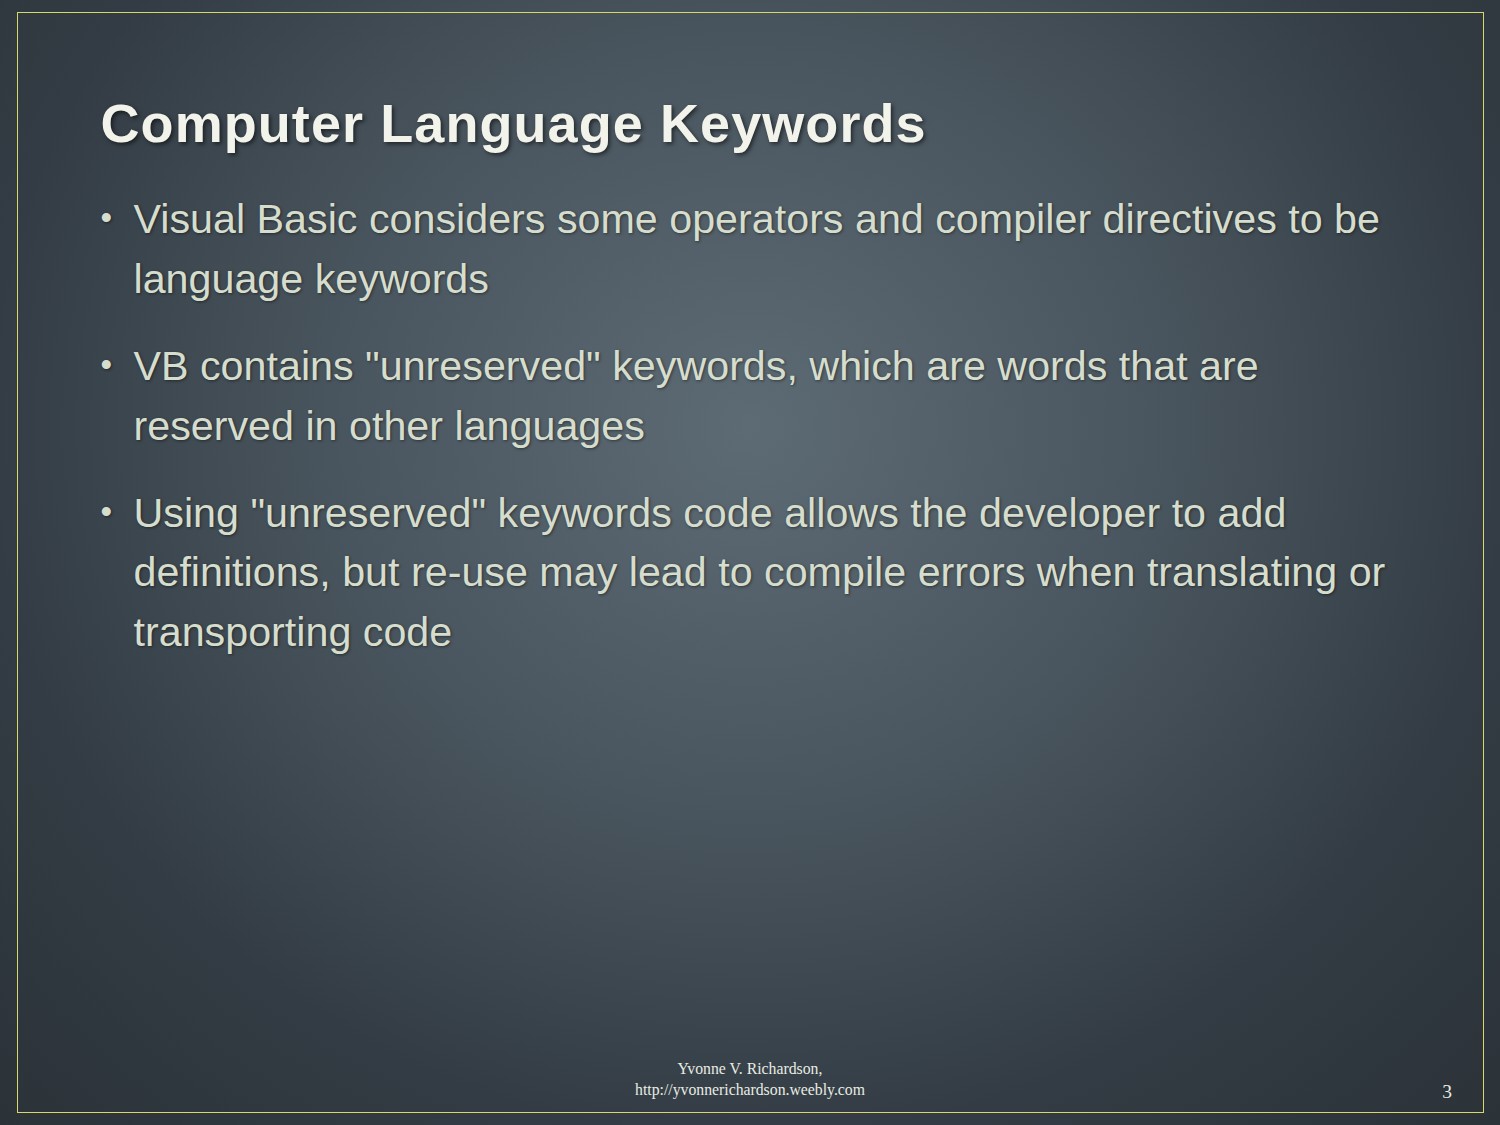Computer Language Keywords
Visual Basic considers some operators and compiler directives to be language keywords
VB contains "unreserved" keywords, which are words that are reserved in other languages
Using "unreserved" keywords code allows the developer to add definitions, but re-use may lead to compile errors when translating or transporting code
Yvonne V. Richardson,
http://yvonnerichardson.weebly.com
3